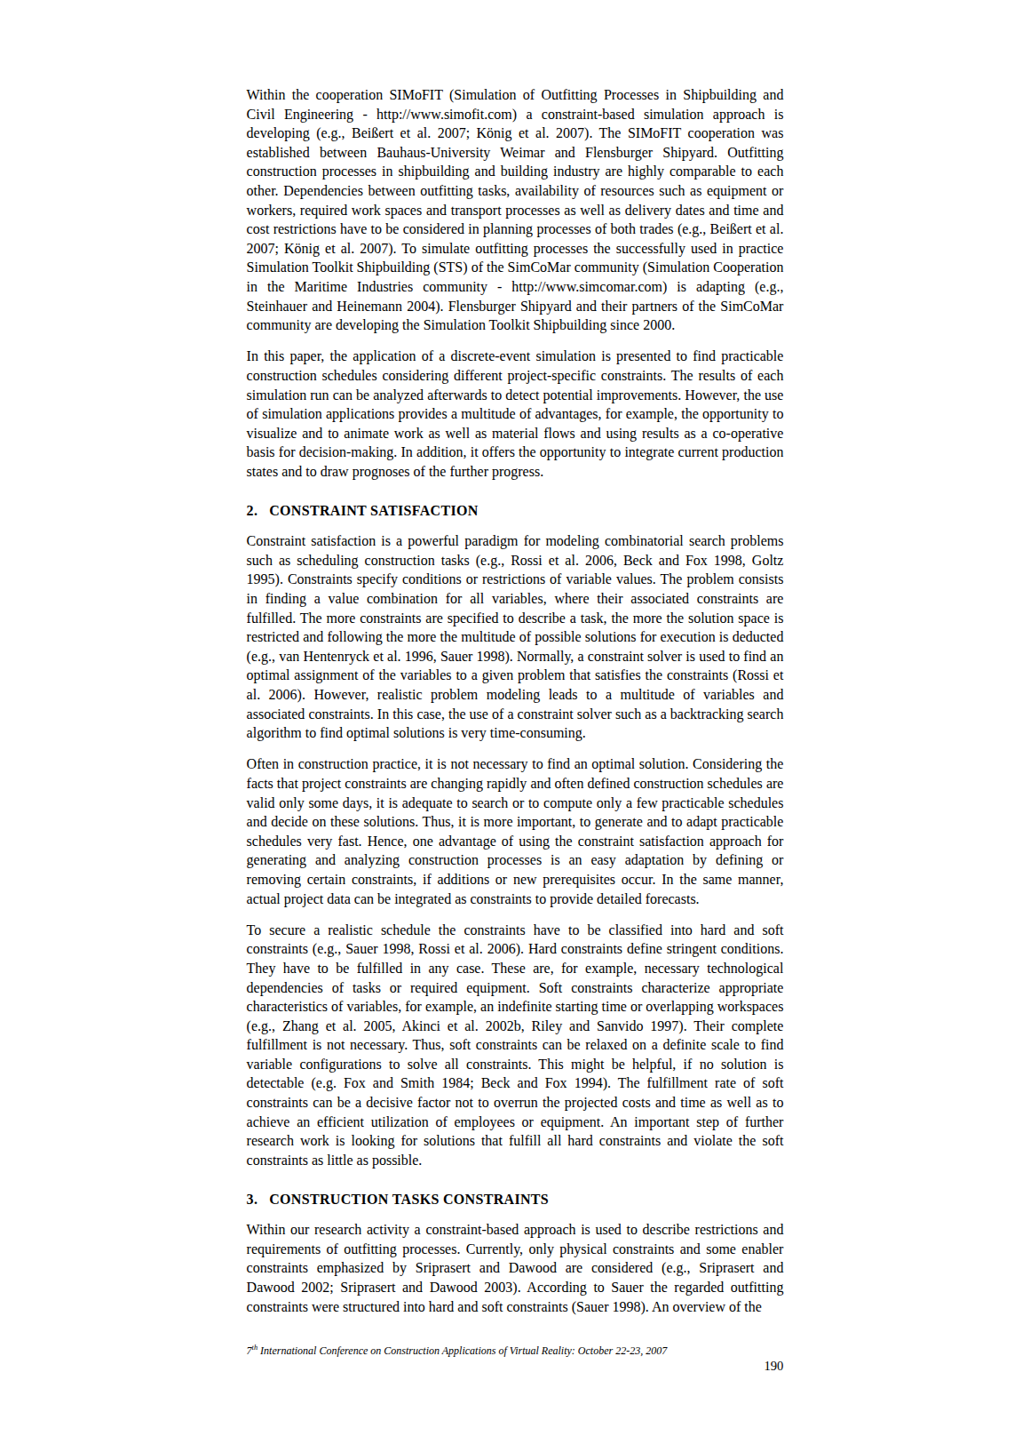Within the cooperation SIMoFIT (Simulation of Outfitting Processes in Shipbuilding and Civil Engineering - http://www.simofit.com) a constraint-based simulation approach is developing (e.g., Beißert et al. 2007; König et al. 2007). The SIMoFIT cooperation was established between Bauhaus-University Weimar and Flensburger Shipyard. Outfitting construction processes in shipbuilding and building industry are highly comparable to each other. Dependencies between outfitting tasks, availability of resources such as equipment or workers, required work spaces and transport processes as well as delivery dates and time and cost restrictions have to be considered in planning processes of both trades (e.g., Beißert et al. 2007; König et al. 2007). To simulate outfitting processes the successfully used in practice Simulation Toolkit Shipbuilding (STS) of the SimCoMar community (Simulation Cooperation in the Maritime Industries community - http://www.simcomar.com) is adapting (e.g., Steinhauer and Heinemann 2004). Flensburger Shipyard and their partners of the SimCoMar community are developing the Simulation Toolkit Shipbuilding since 2000.
In this paper, the application of a discrete-event simulation is presented to find practicable construction schedules considering different project-specific constraints. The results of each simulation run can be analyzed afterwards to detect potential improvements. However, the use of simulation applications provides a multitude of advantages, for example, the opportunity to visualize and to animate work as well as material flows and using results as a co-operative basis for decision-making. In addition, it offers the opportunity to integrate current production states and to draw prognoses of the further progress.
2. CONSTRAINT SATISFACTION
Constraint satisfaction is a powerful paradigm for modeling combinatorial search problems such as scheduling construction tasks (e.g., Rossi et al. 2006, Beck and Fox 1998, Goltz 1995). Constraints specify conditions or restrictions of variable values. The problem consists in finding a value combination for all variables, where their associated constraints are fulfilled. The more constraints are specified to describe a task, the more the solution space is restricted and following the more the multitude of possible solutions for execution is deducted (e.g., van Hentenryck et al. 1996, Sauer 1998). Normally, a constraint solver is used to find an optimal assignment of the variables to a given problem that satisfies the constraints (Rossi et al. 2006). However, realistic problem modeling leads to a multitude of variables and associated constraints. In this case, the use of a constraint solver such as a backtracking search algorithm to find optimal solutions is very time-consuming.
Often in construction practice, it is not necessary to find an optimal solution. Considering the facts that project constraints are changing rapidly and often defined construction schedules are valid only some days, it is adequate to search or to compute only a few practicable schedules and decide on these solutions. Thus, it is more important, to generate and to adapt practicable schedules very fast. Hence, one advantage of using the constraint satisfaction approach for generating and analyzing construction processes is an easy adaptation by defining or removing certain constraints, if additions or new prerequisites occur. In the same manner, actual project data can be integrated as constraints to provide detailed forecasts.
To secure a realistic schedule the constraints have to be classified into hard and soft constraints (e.g., Sauer 1998, Rossi et al. 2006). Hard constraints define stringent conditions. They have to be fulfilled in any case. These are, for example, necessary technological dependencies of tasks or required equipment. Soft constraints characterize appropriate characteristics of variables, for example, an indefinite starting time or overlapping workspaces (e.g., Zhang et al. 2005, Akinci et al. 2002b, Riley and Sanvido 1997). Their complete fulfillment is not necessary. Thus, soft constraints can be relaxed on a definite scale to find variable configurations to solve all constraints. This might be helpful, if no solution is detectable (e.g. Fox and Smith 1984; Beck and Fox 1994). The fulfillment rate of soft constraints can be a decisive factor not to overrun the projected costs and time as well as to achieve an efficient utilization of employees or equipment. An important step of further research work is looking for solutions that fulfill all hard constraints and violate the soft constraints as little as possible.
3. CONSTRUCTION TASKS CONSTRAINTS
Within our research activity a constraint-based approach is used to describe restrictions and requirements of outfitting processes. Currently, only physical constraints and some enabler constraints emphasized by Sriprasert and Dawood are considered (e.g., Sriprasert and Dawood 2002; Sriprasert and Dawood 2003). According to Sauer the regarded outfitting constraints were structured into hard and soft constraints (Sauer 1998). An overview of the
7th International Conference on Construction Applications of Virtual Reality: October 22-23, 2007 190